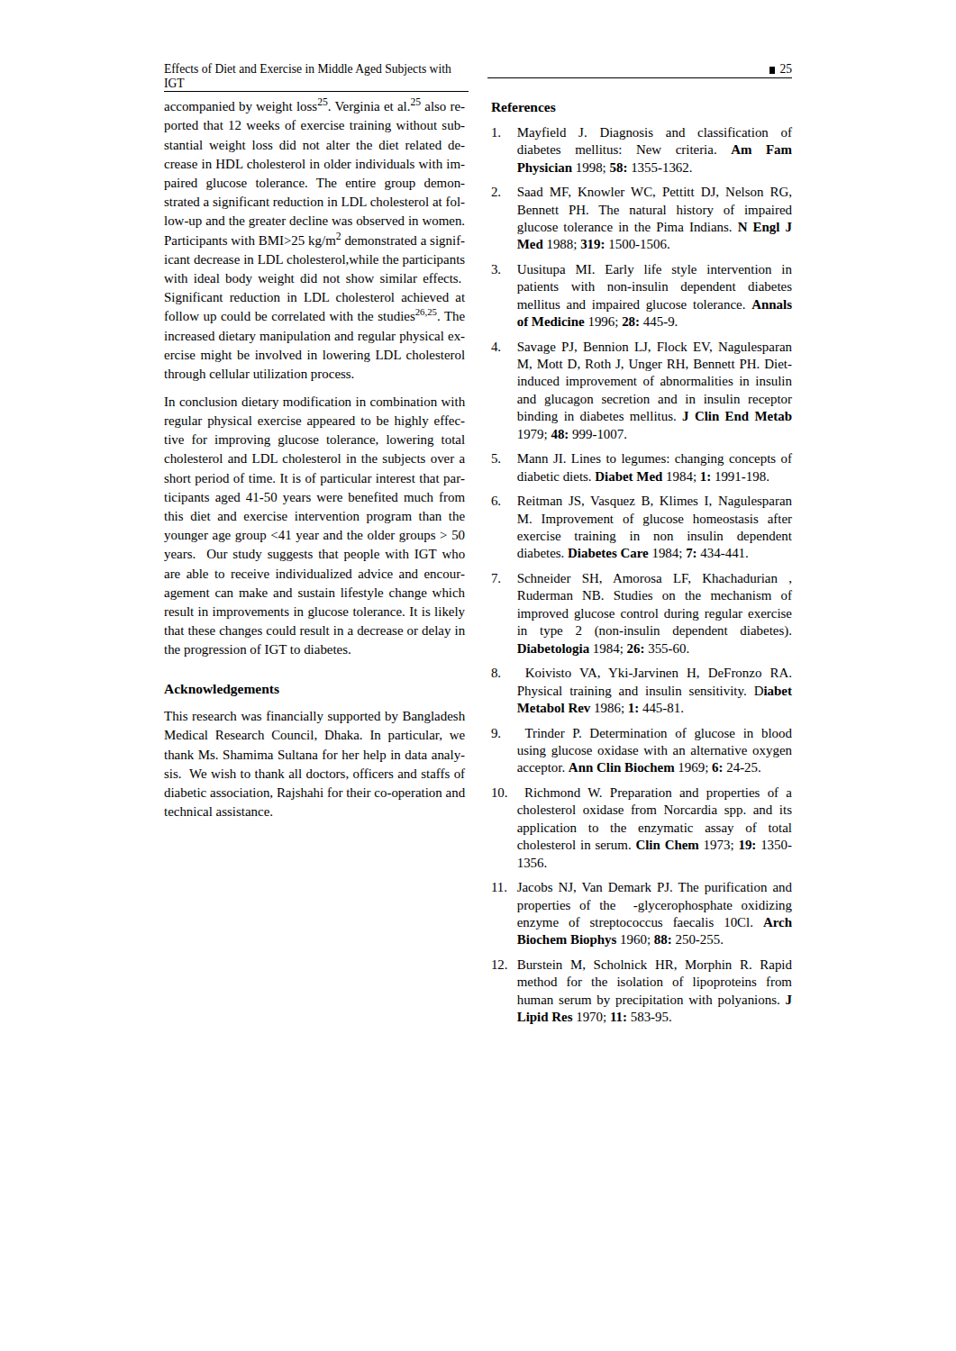Effects of Diet and Exercise in Middle Aged Subjects with IGT
25
accompanied by weight loss25. Verginia et al.25 also reported that 12 weeks of exercise training without substantial weight loss did not alter the diet related decrease in HDL cholesterol in older individuals with impaired glucose tolerance. The entire group demonstrated a significant reduction in LDL cholesterol at follow-up and the greater decline was observed in women. Participants with BMI>25 kg/m2 demonstrated a significant decrease in LDL cholesterol,while the participants with ideal body weight did not show similar effects. Significant reduction in LDL cholesterol achieved at follow up could be correlated with the studies26,25. The increased dietary manipulation and regular physical exercise might be involved in lowering LDL cholesterol through cellular utilization process.
In conclusion dietary modification in combination with regular physical exercise appeared to be highly effective for improving glucose tolerance, lowering total cholesterol and LDL cholesterol in the subjects over a short period of time. It is of particular interest that participants aged 41-50 years were benefited much from this diet and exercise intervention program than the younger age group <41 year and the older groups > 50 years. Our study suggests that people with IGT who are able to receive individualized advice and encouragement can make and sustain lifestyle change which result in improvements in glucose tolerance. It is likely that these changes could result in a decrease or delay in the progression of IGT to diabetes.
Acknowledgements
This research was financially supported by Bangladesh Medical Research Council, Dhaka. In particular, we thank Ms. Shamima Sultana for her help in data analysis. We wish to thank all doctors, officers and staffs of diabetic association, Rajshahi for their co-operation and technical assistance.
References
1. Mayfield J. Diagnosis and classification of diabetes mellitus: New criteria. Am Fam Physician 1998; 58: 1355-1362.
2. Saad MF, Knowler WC, Pettitt DJ, Nelson RG, Bennett PH. The natural history of impaired glucose tolerance in the Pima Indians. N Engl J Med 1988; 319: 1500-1506.
3. Uusitupa MI. Early life style intervention in patients with non-insulin dependent diabetes mellitus and impaired glucose tolerance. Annals of Medicine 1996; 28: 445-9.
4. Savage PJ, Bennion LJ, Flock EV, Nagulesparan M, Mott D, Roth J, Unger RH, Bennett PH. Diet-induced improvement of abnormalities in insulin and glucagon secretion and in insulin receptor binding in diabetes mellitus. J Clin End Metab 1979; 48: 999-1007.
5. Mann JI. Lines to legumes: changing concepts of diabetic diets. Diabet Med 1984; 1: 1991-198.
6. Reitman JS, Vasquez B, Klimes I, Nagulesparan M. Improvement of glucose homeostasis after exercise training in non insulin dependent diabetes. Diabetes Care 1984; 7: 434-441.
7. Schneider SH, Amorosa LF, Khachadurian , Ruderman NB. Studies on the mechanism of improved glucose control during regular exercise in type 2 (non-insulin dependent diabetes). Diabetologia 1984; 26: 355-60.
8. Koivisto VA, Yki-Jarvinen H, DeFronzo RA. Physical training and insulin sensitivity. Diabet Metabol Rev 1986; 1: 445-81.
9. Trinder P. Determination of glucose in blood using glucose oxidase with an alternative oxygen acceptor. Ann Clin Biochem 1969; 6: 24-25.
10. Richmond W. Preparation and properties of a cholesterol oxidase from Norcardia spp. and its application to the enzymatic assay of total cholesterol in serum. Clin Chem 1973; 19: 1350-1356.
11. Jacobs NJ, Van Demark PJ. The purification and properties of the -glycerophosphate oxidizing enzyme of streptococcus faecalis 10Cl. Arch Biochem Biophys 1960; 88: 250-255.
12. Burstein M, Scholnick HR, Morphin R. Rapid method for the isolation of lipoproteins from human serum by precipitation with polyanions. J Lipid Res 1970; 11: 583-95.